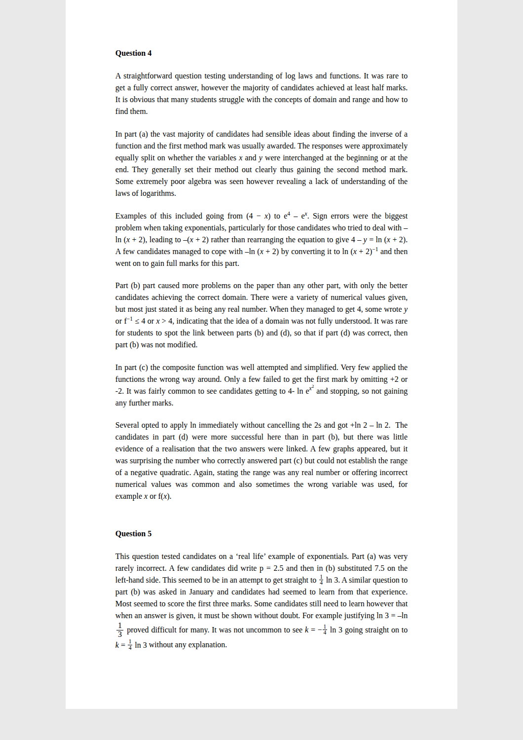Question 4
A straightforward question testing understanding of log laws and functions. It was rare to get a fully correct answer, however the majority of candidates achieved at least half marks. It is obvious that many students struggle with the concepts of domain and range and how to find them.
In part (a) the vast majority of candidates had sensible ideas about finding the inverse of a function and the first method mark was usually awarded. The responses were approximately equally split on whether the variables x and y were interchanged at the beginning or at the end. They generally set their method out clearly thus gaining the second method mark. Some extremely poor algebra was seen however revealing a lack of understanding of the laws of logarithms.
Examples of this included going from (4 − x) to e4 – ex. Sign errors were the biggest problem when taking exponentials, particularly for those candidates who tried to deal with –ln (x + 2), leading to –(x + 2) rather than rearranging the equation to give 4 – y = ln (x + 2). A few candidates managed to cope with –ln (x + 2) by converting it to ln (x + 2)−1 and then went on to gain full marks for this part.
Part (b) part caused more problems on the paper than any other part, with only the better candidates achieving the correct domain. There were a variety of numerical values given, but most just stated it as being any real number. When they managed to get 4, some wrote y or f−1 ≤ 4 or x > 4, indicating that the idea of a domain was not fully understood. It was rare for students to spot the link between parts (b) and (d), so that if part (d) was correct, then part (b) was not modified.
In part (c) the composite function was well attempted and simplified. Very few applied the functions the wrong way around. Only a few failed to get the first mark by omitting +2 or -2. It was fairly common to see candidates getting to 4- ln ex2 and stopping, so not gaining any further marks.
Several opted to apply ln immediately without cancelling the 2s and got +ln 2 – ln 2. The candidates in part (d) were more successful here than in part (b), but there was little evidence of a realisation that the two answers were linked. A few graphs appeared, but it was surprising the number who correctly answered part (c) but could not establish the range of a negative quadratic. Again, stating the range was any real number or offering incorrect numerical values was common and also sometimes the wrong variable was used, for example x or f(x).
Question 5
This question tested candidates on a ‘real life’ example of exponentials. Part (a) was very rarely incorrect. A few candidates did write p = 2.5 and then in (b) substituted 7.5 on the left-hand side. This seemed to be in an attempt to get straight to 14 ln 3. A similar question to part (b) was asked in January and candidates had seemed to learn from that experience. Most seemed to score the first three marks. Some candidates still need to learn however that when an answer is given, it must be shown without doubt. For example justifying ln 3 = –ln 13 proved difficult for many. It was not uncommon to see k = −14 ln 3 going straight on to k = 14 ln 3 without any explanation.